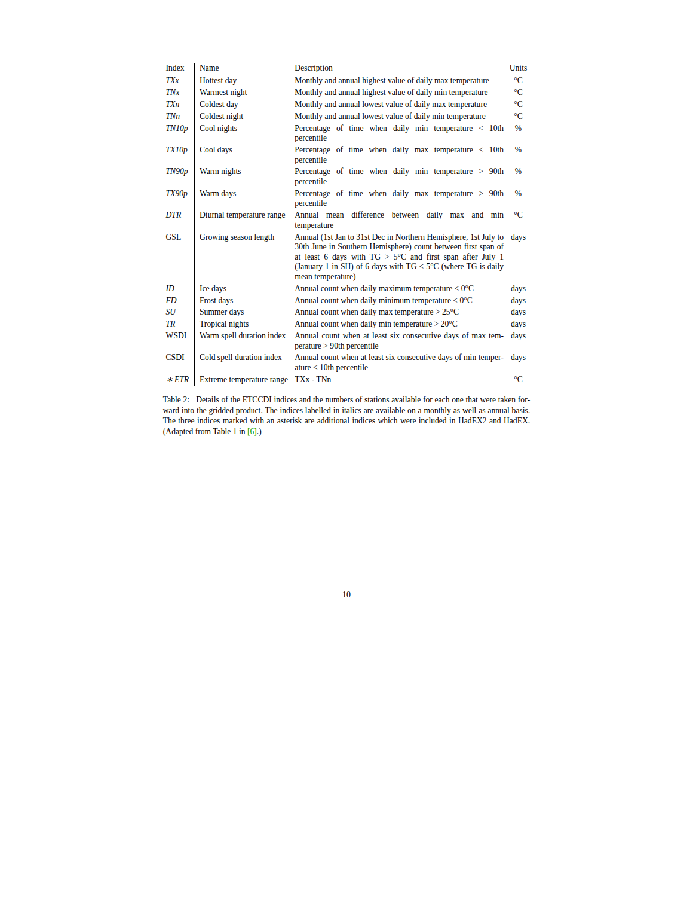| Index | Name | Description | Units |
| --- | --- | --- | --- |
| TXx | Hottest day | Monthly and annual highest value of daily max temperature | °C |
| TNx | Warmest night | Monthly and annual highest value of daily min temperature | °C |
| TXn | Coldest day | Monthly and annual lowest value of daily max temperature | °C |
| TNn | Coldest night | Monthly and annual lowest value of daily min temperature | °C |
| TN10p | Cool nights | Percentage of time when daily min temperature < 10th percentile | % |
| TX10p | Cool days | Percentage of time when daily max temperature < 10th percentile | % |
| TN90p | Warm nights | Percentage of time when daily min temperature > 90th percentile | % |
| TX90p | Warm days | Percentage of time when daily max temperature > 90th percentile | % |
| DTR | Diurnal temperature range | Annual mean difference between daily max and min temperature | °C |
| GSL | Growing season length | Annual (1st Jan to 31st Dec in Northern Hemisphere, 1st July to 30th June in Southern Hemisphere) count between first span of at least 6 days with TG > 5°C and first span after July 1 (January 1 in SH) of 6 days with TG < 5°C (where TG is daily mean temperature) | days |
| ID | Ice days | Annual count when daily maximum temperature < 0°C | days |
| FD | Frost days | Annual count when daily minimum temperature < 0°C | days |
| SU | Summer days | Annual count when daily max temperature > 25°C | days |
| TR | Tropical nights | Annual count when daily min temperature > 20°C | days |
| WSDI | Warm spell duration index | Annual count when at least six consecutive days of max temperature > 90th percentile | days |
| CSDI | Cold spell duration index | Annual count when at least six consecutive days of min temperature < 10th percentile | days |
| ∗ ETR | Extreme temperature range | TXx - TNn | °C |
Table 2: Details of the ETCCDI indices and the numbers of stations available for each one that were taken forward into the gridded product. The indices labelled in italics are available on a monthly as well as annual basis. The three indices marked with an asterisk are additional indices which were included in HadEX2 and HadEX. (Adapted from Table 1 in [6].)
10